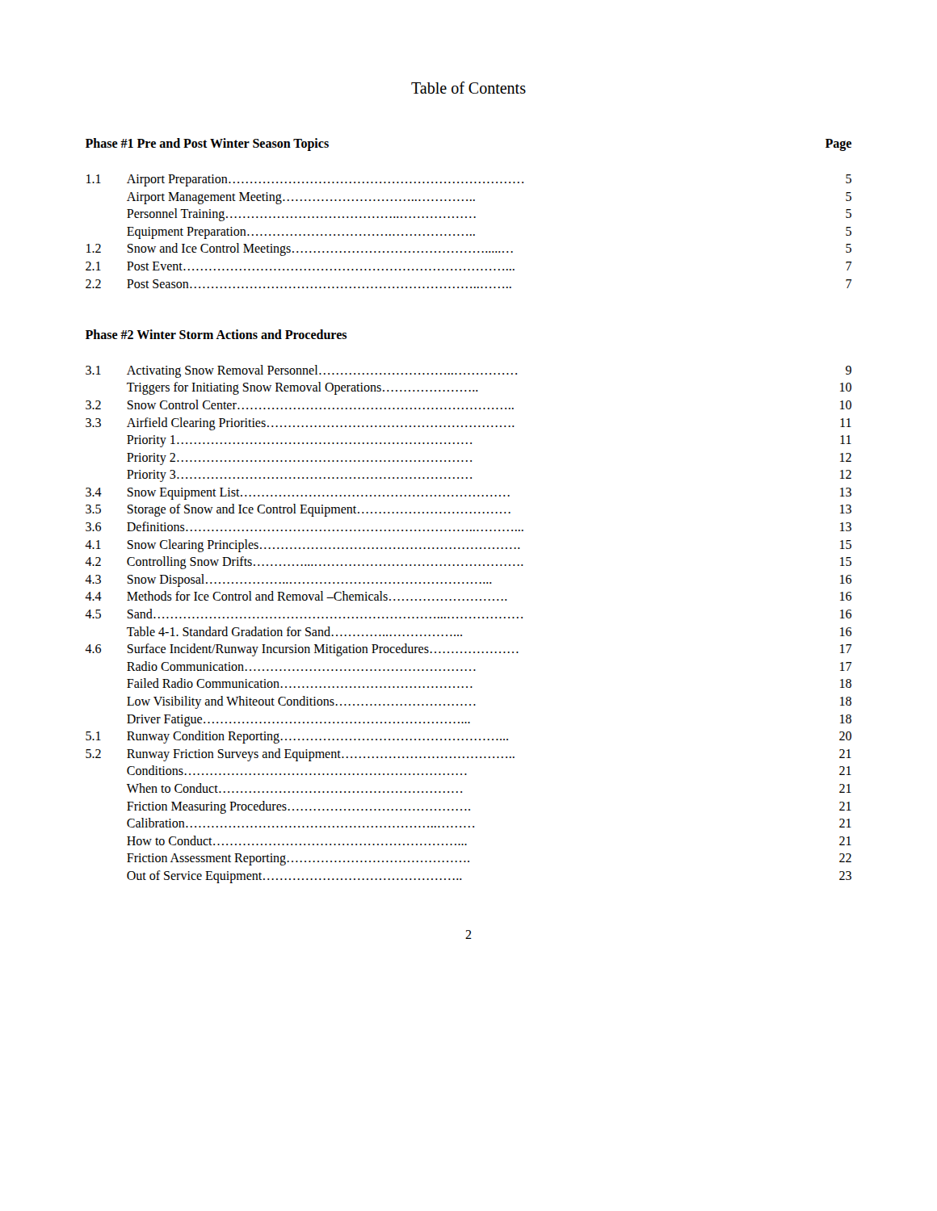Table of Contents
Phase #1 Pre and Post Winter Season Topics Page
| 1.1 | Airport Preparation…………………………………………………………… | 5 |
| | Airport Management Meeting…………………………..………….. | 5 |
| | Personnel Training…………………………………..……………… | 5 |
| | Equipment Preparation…………………………….……………….. | 5 |
| 1.2 | Snow and Ice Control Meetings……………………………………….....… | 5 |
| 2.1 | Post Event…………………………………………………………………... | 7 |
| 2.2 | Post Season…………………………………………………………..…….. | 7 |
Phase #2 Winter Storm Actions and Procedures
| 3.1 | Activating Snow Removal Personnel…………………………..…………… | 9 |
| | Triggers for Initiating Snow Removal Operations………………….. | 10 |
| 3.2 | Snow Control Center……………………………………………………….. | 10 |
| 3.3 | Airfield Clearing Priorities…………………………………………………. | 11 |
| | Priority 1…………………………………………………………… | 11 |
| | Priority 2…………………………………………………………… | 12 |
| | Priority 3…………………………………………………………… | 12 |
| 3.4 | Snow Equipment List……………………………………………………… | 13 |
| 3.5 | Storage of Snow and Ice Control Equipment……………………………… | 13 |
| 3.6 | Definitions…………………………………………………………..………... | 13 |
| 4.1 | Snow Clearing Principles……………………………………………………. | 15 |
| 4.2 | Controlling Snow Drifts…………...…………………………………………. | 15 |
| 4.3 | Snow Disposal………………..………………………………………... | 16 |
| 4.4 | Methods for Ice Control and Removal –Chemicals………………………. | 16 |
| 4.5 | Sand…………………………………………………………...……………… | 16 |
| | Table 4-1. Standard Gradation for Sand…………..……………... | 16 |
| 4.6 | Surface Incident/Runway Incursion Mitigation Procedures………………… | 17 |
| | Radio Communication……………………………………………… | 17 |
| | Failed Radio Communication……………………………………… | 18 |
| | Low Visibility and Whiteout Conditions…………………………… | 18 |
| | Driver Fatigue……………………………………………………... | 18 |
| 5.1 | Runway Condition Reporting……………………………………………... | 20 |
| 5.2 | Runway Friction Surveys and Equipment………………………………….. | 21 |
| | Conditions………………………………………………………… | 21 |
| | When to Conduct………………………………………………… | 21 |
| | Friction Measuring Procedures……………………………………. | 21 |
| | Calibration…………………………………………………..……… | 21 |
| | How to Conduct…………………………………………………... | 21 |
| | Friction Assessment Reporting……………………………………. | 22 |
| | Out of Service Equipment……………………………………….. | 23 |
2